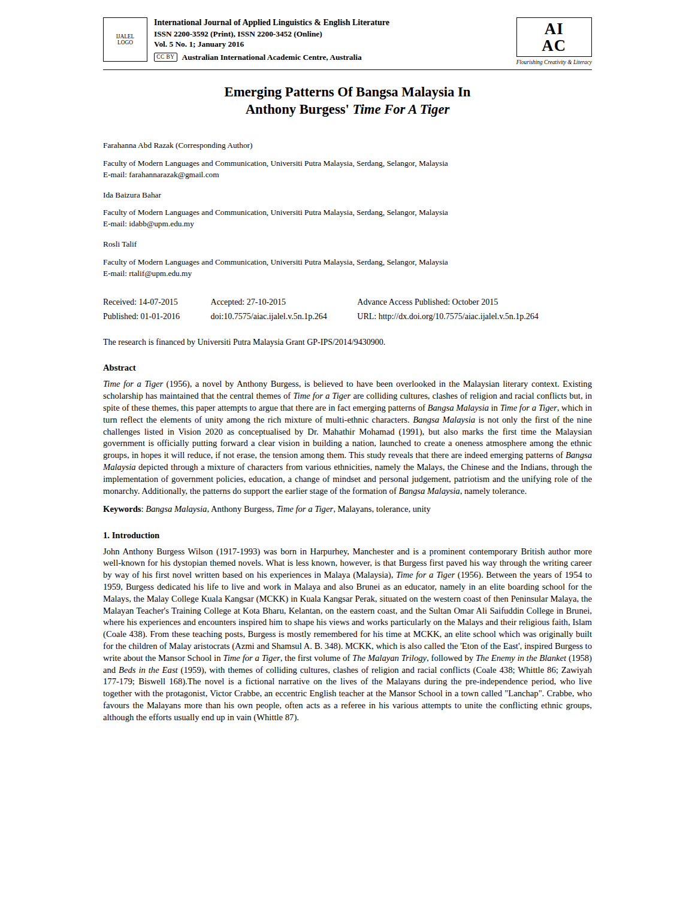IJALEL
LOGO
International Journal of Applied Linguistics & English Literature
ISSN 2200-3592 (Print), ISSN 2200-3452 (Online)
Vol. 5 No. 1; January 2016
CC BY Australian International Academic Centre, Australia
AI
AC
Flourishing Creativity & Literacy
Emerging Patterns Of Bangsa Malaysia In
Anthony Burgess' Time For A Tiger
Farahanna Abd Razak (Corresponding Author)
Faculty of Modern Languages and Communication, Universiti Putra Malaysia, Serdang, Selangor, Malaysia
E-mail: farahannarazak@gmail.com
Ida Baizura Bahar
Faculty of Modern Languages and Communication, Universiti Putra Malaysia, Serdang, Selangor, Malaysia
E-mail: idabb@upm.edu.my
Rosli Talif
Faculty of Modern Languages and Communication, Universiti Putra Malaysia, Serdang, Selangor, Malaysia
E-mail: rtalif@upm.edu.my
| Received: 14-07-2015 | Accepted: 27-10-2015 | Advance Access Published: October 2015 |
| Published: 01-01-2016 | doi:10.7575/aiac.ijalel.v.5n.1p.264 | URL: http://dx.doi.org/10.7575/aiac.ijalel.v.5n.1p.264 |
The research is financed by Universiti Putra Malaysia Grant GP-IPS/2014/9430900.
Abstract
Time for a Tiger (1956), a novel by Anthony Burgess, is believed to have been overlooked in the Malaysian literary context. Existing scholarship has maintained that the central themes of Time for a Tiger are colliding cultures, clashes of religion and racial conflicts but, in spite of these themes, this paper attempts to argue that there are in fact emerging patterns of Bangsa Malaysia in Time for a Tiger, which in turn reflect the elements of unity among the rich mixture of multi-ethnic characters. Bangsa Malaysia is not only the first of the nine challenges listed in Vision 2020 as conceptualised by Dr. Mahathir Mohamad (1991), but also marks the first time the Malaysian government is officially putting forward a clear vision in building a nation, launched to create a oneness atmosphere among the ethnic groups, in hopes it will reduce, if not erase, the tension among them. This study reveals that there are indeed emerging patterns of Bangsa Malaysia depicted through a mixture of characters from various ethnicities, namely the Malays, the Chinese and the Indians, through the implementation of government policies, education, a change of mindset and personal judgement, patriotism and the unifying role of the monarchy. Additionally, the patterns do support the earlier stage of the formation of Bangsa Malaysia, namely tolerance.
Keywords: Bangsa Malaysia, Anthony Burgess, Time for a Tiger, Malayans, tolerance, unity
1. Introduction
John Anthony Burgess Wilson (1917-1993) was born in Harpurhey, Manchester and is a prominent contemporary British author more well-known for his dystopian themed novels. What is less known, however, is that Burgess first paved his way through the writing career by way of his first novel written based on his experiences in Malaya (Malaysia), Time for a Tiger (1956). Between the years of 1954 to 1959, Burgess dedicated his life to live and work in Malaya and also Brunei as an educator, namely in an elite boarding school for the Malays, the Malay College Kuala Kangsar (MCKK) in Kuala Kangsar Perak, situated on the western coast of then Peninsular Malaya, the Malayan Teacher's Training College at Kota Bharu, Kelantan, on the eastern coast, and the Sultan Omar Ali Saifuddin College in Brunei, where his experiences and encounters inspired him to shape his views and works particularly on the Malays and their religious faith, Islam (Coale 438). From these teaching posts, Burgess is mostly remembered for his time at MCKK, an elite school which was originally built for the children of Malay aristocrats (Azmi and Shamsul A. B. 348). MCKK, which is also called the 'Eton of the East', inspired Burgess to write about the Mansor School in Time for a Tiger, the first volume of The Malayan Trilogy, followed by The Enemy in the Blanket (1958) and Beds in the East (1959), with themes of colliding cultures, clashes of religion and racial conflicts (Coale 438; Whittle 86; Zawiyah 177-179; Biswell 168).The novel is a fictional narrative on the lives of the Malayans during the pre-independence period, who live together with the protagonist, Victor Crabbe, an eccentric English teacher at the Mansor School in a town called "Lanchap". Crabbe, who favours the Malayans more than his own people, often acts as a referee in his various attempts to unite the conflicting ethnic groups, although the efforts usually end up in vain (Whittle 87).